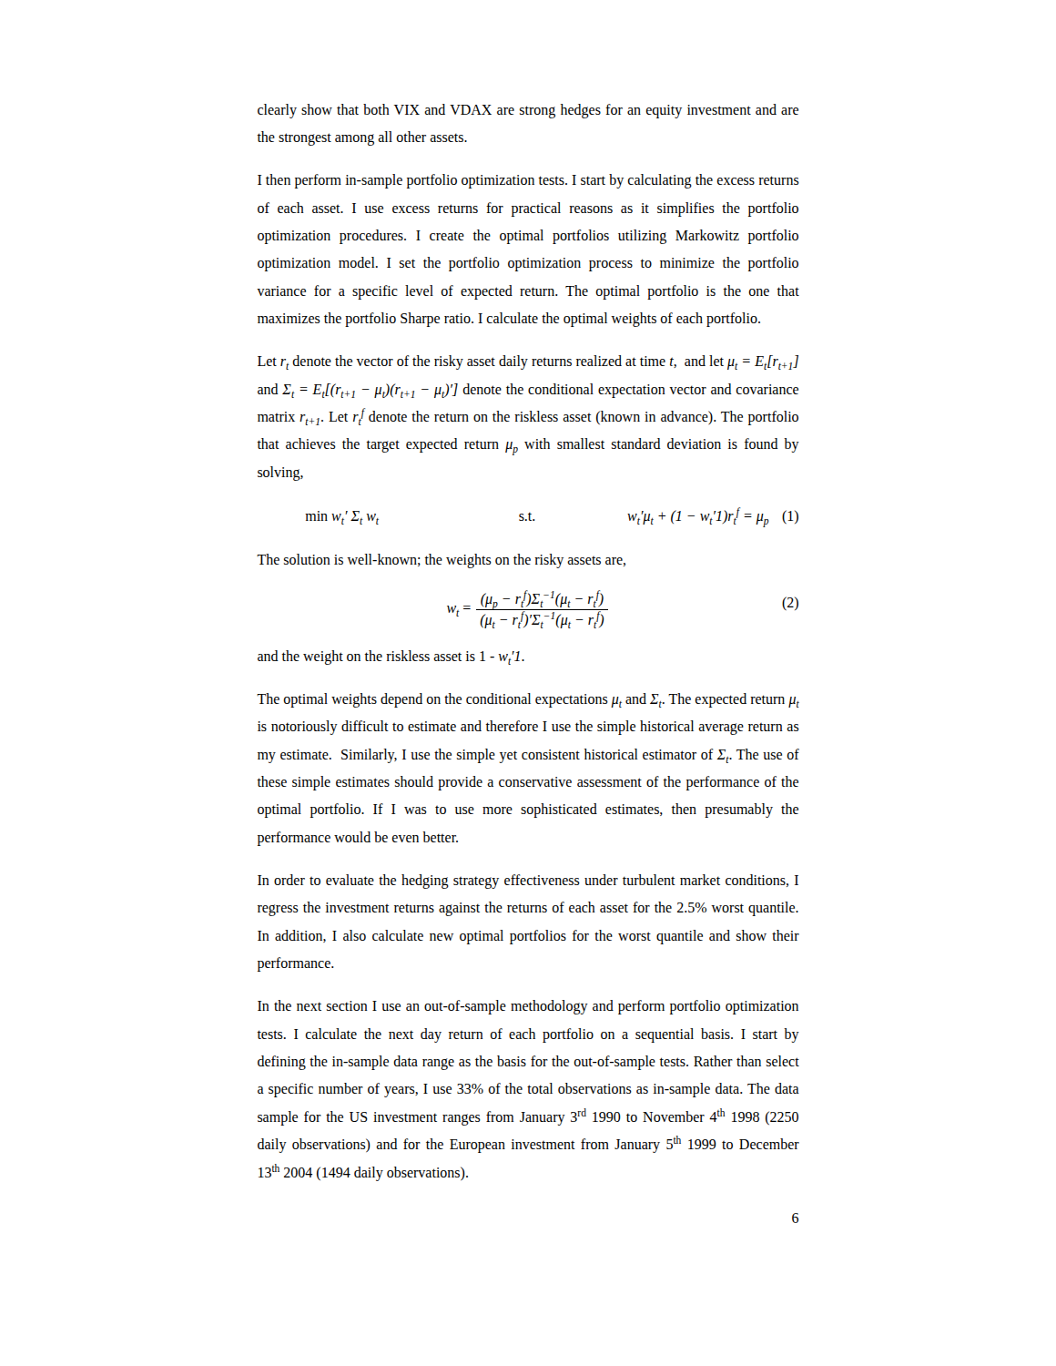clearly show that both VIX and VDAX are strong hedges for an equity investment and are the strongest among all other assets.
I then perform in-sample portfolio optimization tests. I start by calculating the excess returns of each asset. I use excess returns for practical reasons as it simplifies the portfolio optimization procedures. I create the optimal portfolios utilizing Markowitz portfolio optimization model. I set the portfolio optimization process to minimize the portfolio variance for a specific level of expected return. The optimal portfolio is the one that maximizes the portfolio Sharpe ratio. I calculate the optimal weights of each portfolio.
Let rt denote the vector of the risky asset daily returns realized at time t, and let μt = Et[rt+1] and Σt = Et[(rt+1 − μt)(rt+1 − μt)′] denote the conditional expectation vector and covariance matrix rt+1. Let rtf denote the return on the riskless asset (known in advance). The portfolio that achieves the target expected return μp with smallest standard deviation is found by solving,
min wt′ Σt wt s.t. wt′μt + (1 − wt′1)rtf = μp
(1)
The solution is well-known; the weights on the risky assets are,
wt = (μp − rtf)Σt−1(μt − rtf) (μt − rtf)′Σt−1(μt − rtf) (2)
and the weight on the riskless asset is 1 - wt′1.
The optimal weights depend on the conditional expectations μt and Σt. The expected return μt is notoriously difficult to estimate and therefore I use the simple historical average return as my estimate. Similarly, I use the simple yet consistent historical estimator of Σt. The use of these simple estimates should provide a conservative assessment of the performance of the optimal portfolio. If I was to use more sophisticated estimates, then presumably the performance would be even better.
In order to evaluate the hedging strategy effectiveness under turbulent market conditions, I regress the investment returns against the returns of each asset for the 2.5% worst quantile. In addition, I also calculate new optimal portfolios for the worst quantile and show their performance.
In the next section I use an out-of-sample methodology and perform portfolio optimization tests. I calculate the next day return of each portfolio on a sequential basis. I start by defining the in-sample data range as the basis for the out-of-sample tests. Rather than select a specific number of years, I use 33% of the total observations as in-sample data. The data sample for the US investment ranges from January 3rd 1990 to November 4th 1998 (2250 daily observations) and for the European investment from January 5th 1999 to December 13th 2004 (1494 daily observations).
6